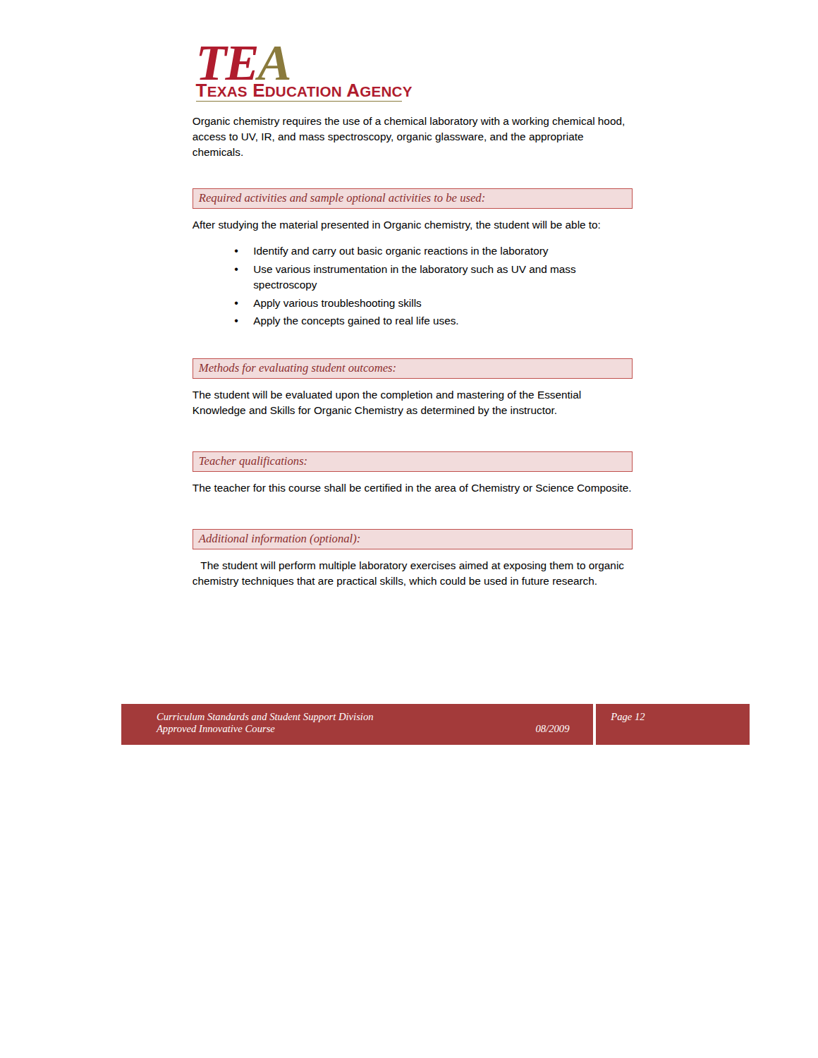TEA
TEXAS EDUCATION AGENCY
Organic chemistry requires the use of a chemical laboratory with a working chemical hood, access to UV, IR, and mass spectroscopy, organic glassware, and the appropriate chemicals.
Required activities and sample optional activities to be used:
After studying the material presented in Organic chemistry, the student will be able to:
Identify and carry out basic organic reactions in the laboratory
Use various instrumentation in the laboratory such as UV and mass spectroscopy
Apply various troubleshooting skills
Apply the concepts gained to real life uses.
Methods for evaluating student outcomes:
The student will be evaluated upon the completion and mastering of the Essential Knowledge and Skills for Organic Chemistry as determined by the instructor.
Teacher qualifications:
The teacher for this course shall be certified in the area of Chemistry or Science Composite.
Additional information (optional):
The student will perform multiple laboratory exercises aimed at exposing them to organic chemistry techniques that are practical skills, which could be used in future research.
| Curriculum Standards and Student Support Division Approved Innovative Course 08/2009 | Page 12 |